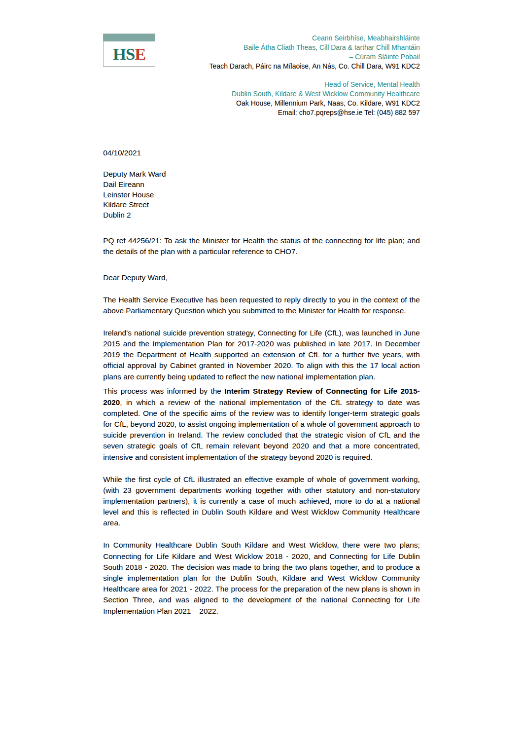HSE
Ceann Seirbhíse, Meabhairshláinte
Baile Átha Cliath Theas, Cill Dara & Iarthar Chill Mhantáin
– Cúram Sláinte Pobail
Teach Darach, Páirc na Mílaoise, An Nás, Co. Chill Dara, W91 KDC2
Head of Service, Mental Health
Dublin South, Kildare & West Wicklow Community Healthcare
Oak House, Millennium Park, Naas, Co. Kildare, W91 KDC2
Email: cho7.pqreps@hse.ie Tel: (045) 882 597
04/10/2021
Deputy Mark Ward
Dail Eireann
Leinster House
Kildare Street
Dublin 2
PQ ref 44256/21: To ask the Minister for Health the status of the connecting for life plan; and the details of the plan with a particular reference to CHO7.
Dear Deputy Ward,
The Health Service Executive has been requested to reply directly to you in the context of the above Parliamentary Question which you submitted to the Minister for Health for response.
Ireland’s national suicide prevention strategy, Connecting for Life (CfL), was launched in June 2015 and the Implementation Plan for 2017-2020 was published in late 2017. In December 2019 the Department of Health supported an extension of CfL for a further five years, with official approval by Cabinet granted in November 2020. To align with this the 17 local action plans are currently being updated to reflect the new national implementation plan.
This process was informed by the Interim Strategy Review of Connecting for Life 2015-2020, in which a review of the national implementation of the CfL strategy to date was completed. One of the specific aims of the review was to identify longer-term strategic goals for CfL, beyond 2020, to assist ongoing implementation of a whole of government approach to suicide prevention in Ireland. The review concluded that the strategic vision of CfL and the seven strategic goals of CfL remain relevant beyond 2020 and that a more concentrated, intensive and consistent implementation of the strategy beyond 2020 is required.
While the first cycle of CfL illustrated an effective example of whole of government working, (with 23 government departments working together with other statutory and non-statutory implementation partners), it is currently a case of much achieved, more to do at a national level and this is reflected in Dublin South Kildare and West Wicklow Community Healthcare area.
In Community Healthcare Dublin South Kildare and West Wicklow, there were two plans; Connecting for Life Kildare and West Wicklow 2018 - 2020, and Connecting for Life Dublin South 2018 - 2020. The decision was made to bring the two plans together, and to produce a single implementation plan for the Dublin South, Kildare and West Wicklow Community Healthcare area for 2021 - 2022. The process for the preparation of the new plans is shown in Section Three, and was aligned to the development of the national Connecting for Life Implementation Plan 2021 – 2022.